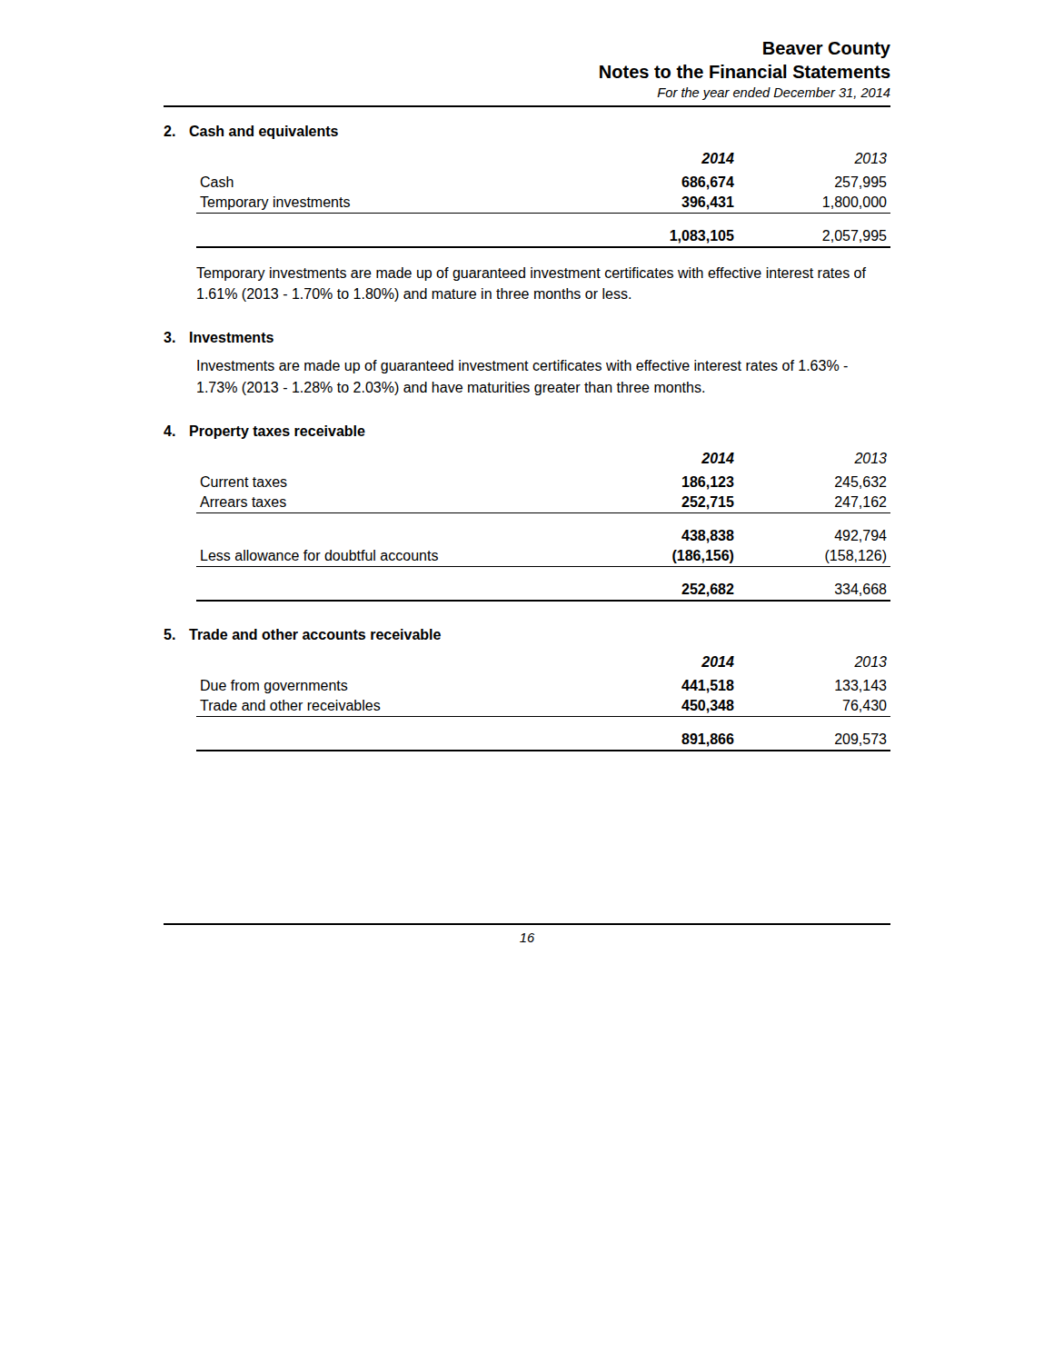Beaver County
Notes to the Financial Statements
For the year ended December 31, 2014
2. Cash and equivalents
| | 2014 | 2013 |
| Cash | 686,674 | 257,995 |
| Temporary investments | 396,431 | 1,800,000 |
| | 1,083,105 | 2,057,995 |
Temporary investments are made up of guaranteed investment certificates with effective interest rates of 1.61% (2013 - 1.70% to 1.80%) and mature in three months or less.
3. Investments
Investments are made up of guaranteed investment certificates with effective interest rates of 1.63% - 1.73% (2013 - 1.28% to 2.03%) and have maturities greater than three months.
4. Property taxes receivable
| | 2014 | 2013 |
| Current taxes | 186,123 | 245,632 |
| Arrears taxes | 252,715 | 247,162 |
| | 438,838 | 492,794 |
| Less allowance for doubtful accounts | (186,156) | (158,126) |
| | 252,682 | 334,668 |
5. Trade and other accounts receivable
| | 2014 | 2013 |
| Due from governments | 441,518 | 133,143 |
| Trade and other receivables | 450,348 | 76,430 |
| | 891,866 | 209,573 |
16